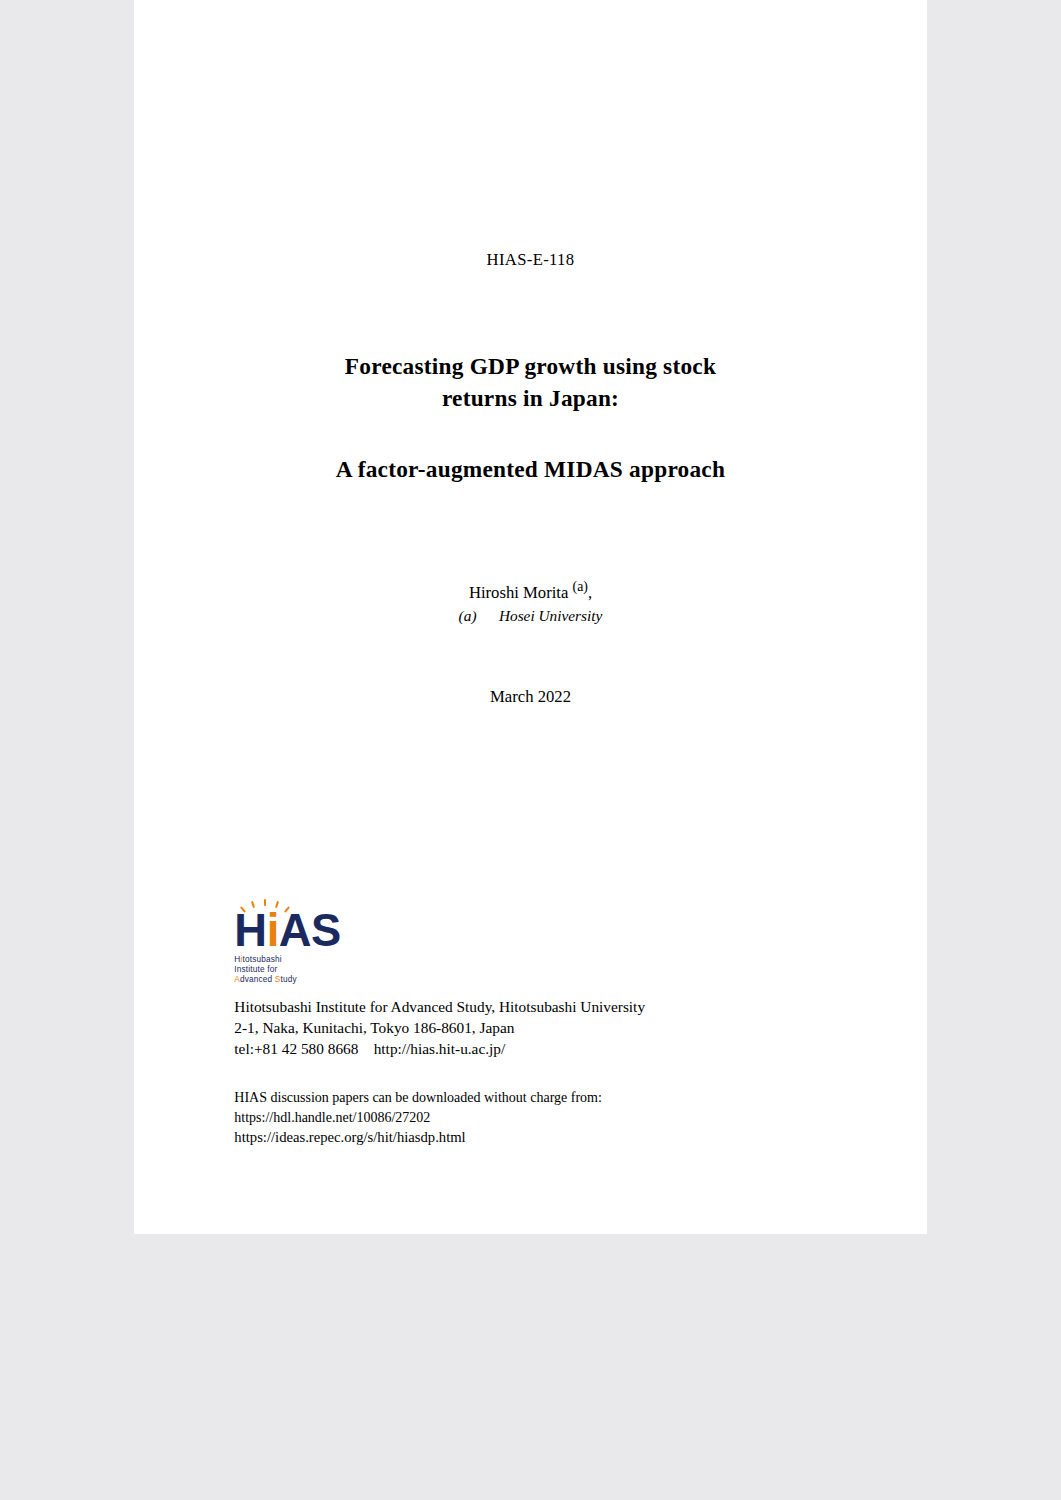HIAS-E-118
Forecasting GDP growth using stock
returns in Japan:
A factor-augmented MIDAS approach
Hiroshi Morita (a),
(a) Hosei University
March 2022
Hi AS
Hitotsubashi
Institute for
Advanced Study
Hitotsubashi Institute for Advanced Study, Hitotsubashi University
2-1, Naka, Kunitachi, Tokyo 186-8601, Japan
tel:+81 42 580 8668 http://hias.hit-u.ac.jp/
HIAS discussion papers can be downloaded without charge from:
https://hdl.handle.net/10086/27202
https://ideas.repec.org/s/hit/hiasdp.html